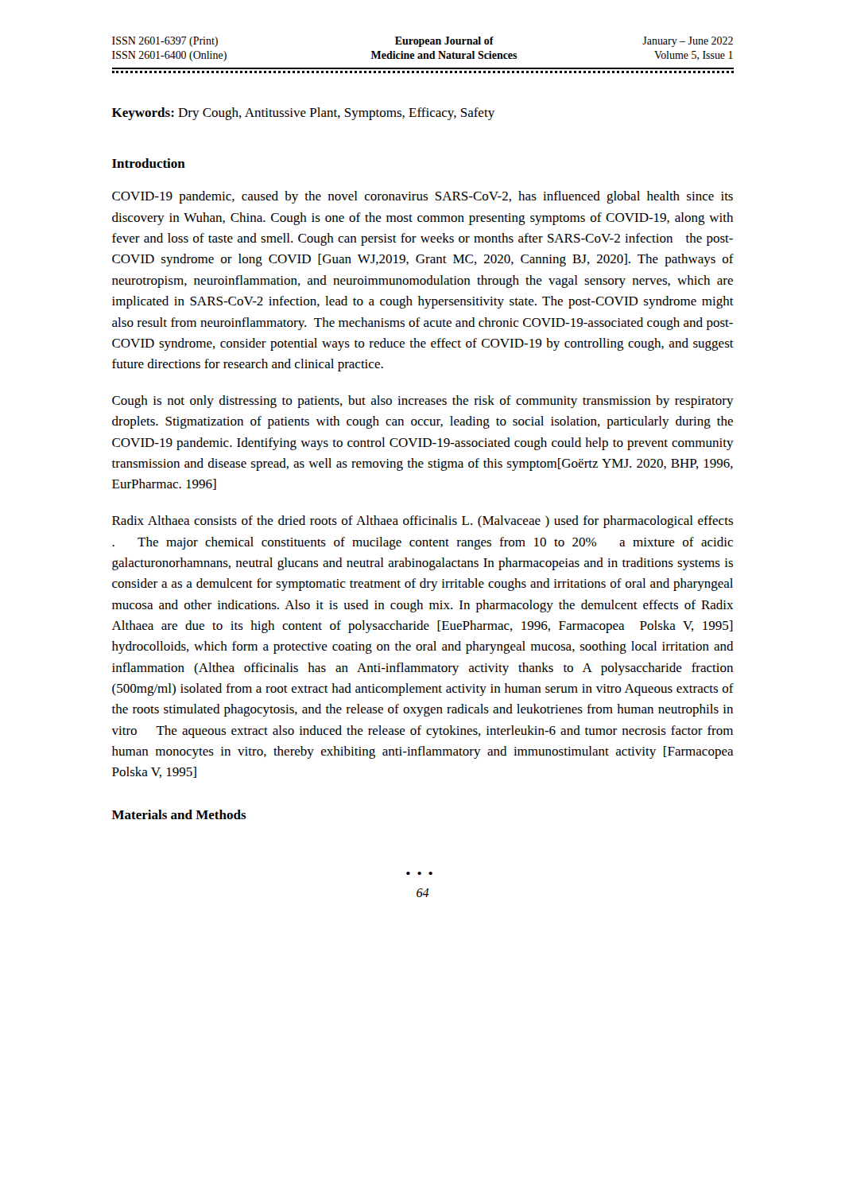| ISSN 2601-6397 (Print) ISSN 2601-6400 (Online) | European Journal of Medicine and Natural Sciences | January – June 2022 Volume 5, Issue 1 |
Keywords: Dry Cough, Antitussive Plant, Symptoms, Efficacy, Safety
Introduction
COVID-19 pandemic, caused by the novel coronavirus SARS-CoV-2, has influenced global health since its discovery in Wuhan, China. Cough is one of the most common presenting symptoms of COVID-19, along with fever and loss of taste and smell. Cough can persist for weeks or months after SARS-CoV-2 infection the post-COVID syndrome or long COVID [Guan WJ,2019, Grant MC, 2020, Canning BJ, 2020]. The pathways of neurotropism, neuroinflammation, and neuroimmunomodulation through the vagal sensory nerves, which are implicated in SARS-CoV-2 infection, lead to a cough hypersensitivity state. The post-COVID syndrome might also result from neuroinflammatory. The mechanisms of acute and chronic COVID-19-associated cough and post-COVID syndrome, consider potential ways to reduce the effect of COVID-19 by controlling cough, and suggest future directions for research and clinical practice.
Cough is not only distressing to patients, but also increases the risk of community transmission by respiratory droplets. Stigmatization of patients with cough can occur, leading to social isolation, particularly during the COVID-19 pandemic. Identifying ways to control COVID-19-associated cough could help to prevent community transmission and disease spread, as well as removing the stigma of this symptom[Goërtz YMJ. 2020, BHP, 1996, EurPharmac. 1996]
Radix Althaea consists of the dried roots of Althaea officinalis L. (Malvaceae ) used for pharmacological effects . The major chemical constituents of mucilage content ranges from 10 to 20% a mixture of acidic galacturonorhamnans, neutral glucans and neutral arabinogalactans In pharmacopeias and in traditions systems is consider a as a demulcent for symptomatic treatment of dry irritable coughs and irritations of oral and pharyngeal mucosa and other indications. Also it is used in cough mix. In pharmacology the demulcent effects of Radix Althaea are due to its high content of polysaccharide [EuePharmac, 1996, Farmacopea Polska V, 1995] hydrocolloids, which form a protective coating on the oral and pharyngeal mucosa, soothing local irritation and inflammation (Althea officinalis has an Anti-inflammatory activity thanks to A polysaccharide fraction (500mg/ml) isolated from a root extract had anticomplement activity in human serum in vitro Aqueous extracts of the roots stimulated phagocytosis, and the release of oxygen radicals and leukotrienes from human neutrophils in vitro The aqueous extract also induced the release of cytokines, interleukin-6 and tumor necrosis factor from human monocytes in vitro, thereby exhibiting anti-inflammatory and immunostimulant activity [Farmacopea Polska V, 1995]
Materials and Methods
•••
64